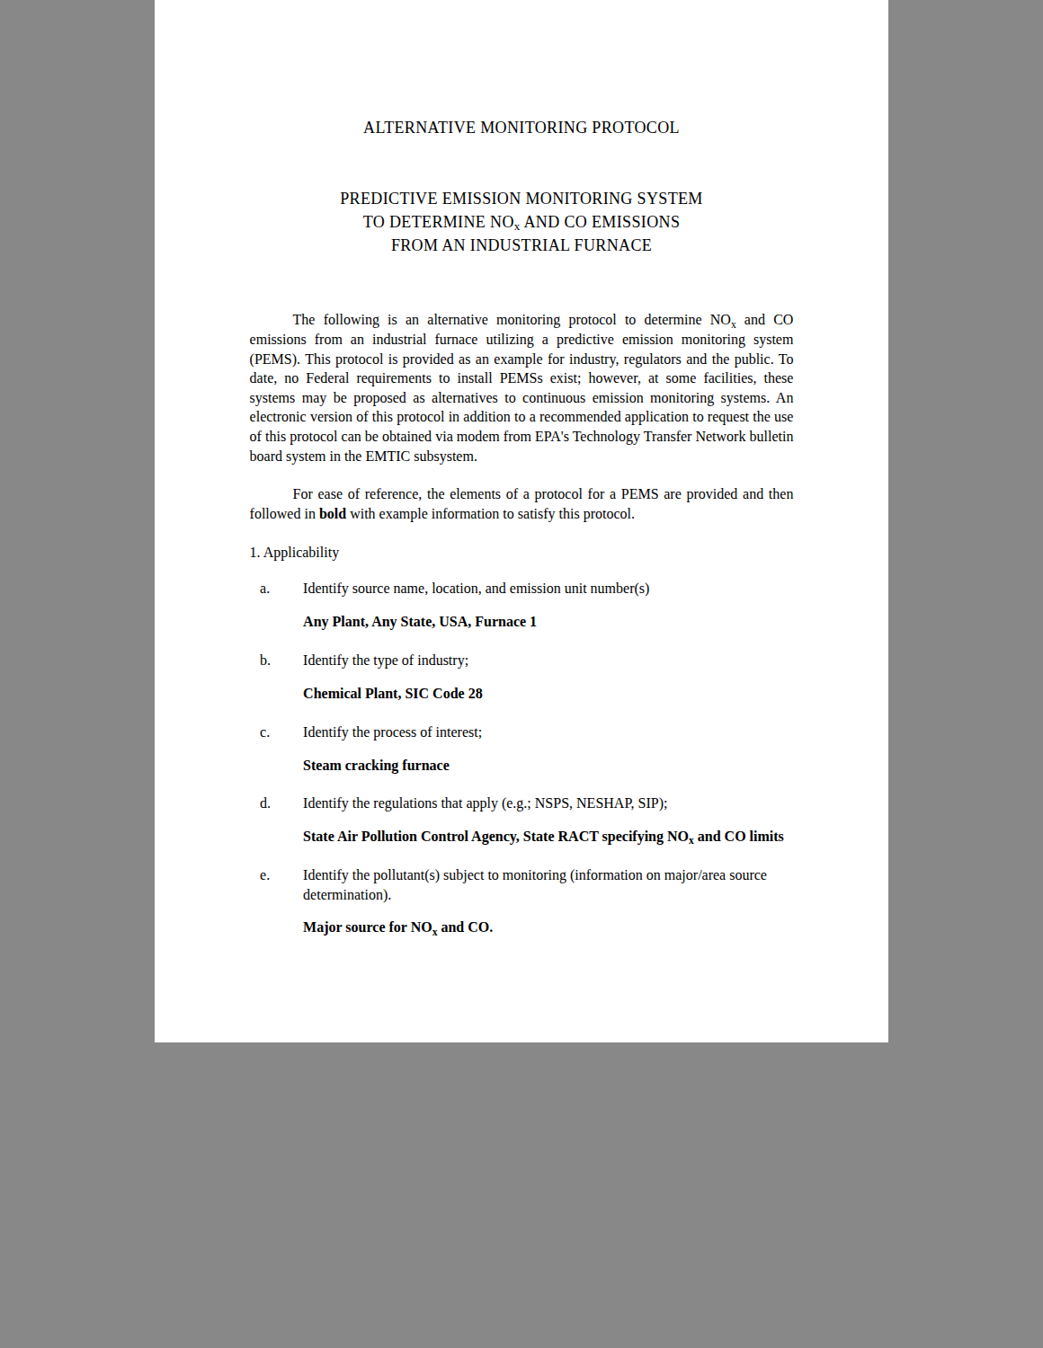ALTERNATIVE MONITORING PROTOCOL
PREDICTIVE EMISSION MONITORING SYSTEM
TO DETERMINE NOx AND CO EMISSIONS
FROM AN INDUSTRIAL FURNACE
The following is an alternative monitoring protocol to determine NOx and CO emissions from an industrial furnace utilizing a predictive emission monitoring system (PEMS). This protocol is provided as an example for industry, regulators and the public. To date, no Federal requirements to install PEMSs exist; however, at some facilities, these systems may be proposed as alternatives to continuous emission monitoring systems. An electronic version of this protocol in addition to a recommended application to request the use of this protocol can be obtained via modem from EPA's Technology Transfer Network bulletin board system in the EMTIC subsystem.
For ease of reference, the elements of a protocol for a PEMS are provided and then followed in bold with example information to satisfy this protocol.
1. Applicability
a. Identify source name, location, and emission unit number(s)
Any Plant, Any State, USA, Furnace 1
b. Identify the type of industry;
Chemical Plant, SIC Code 28
c. Identify the process of interest;
Steam cracking furnace
d. Identify the regulations that apply (e.g.; NSPS, NESHAP, SIP);
State Air Pollution Control Agency, State RACT specifying NOx and CO limits
e. Identify the pollutant(s) subject to monitoring (information on major/area source determination).
Major source for NOx and CO.